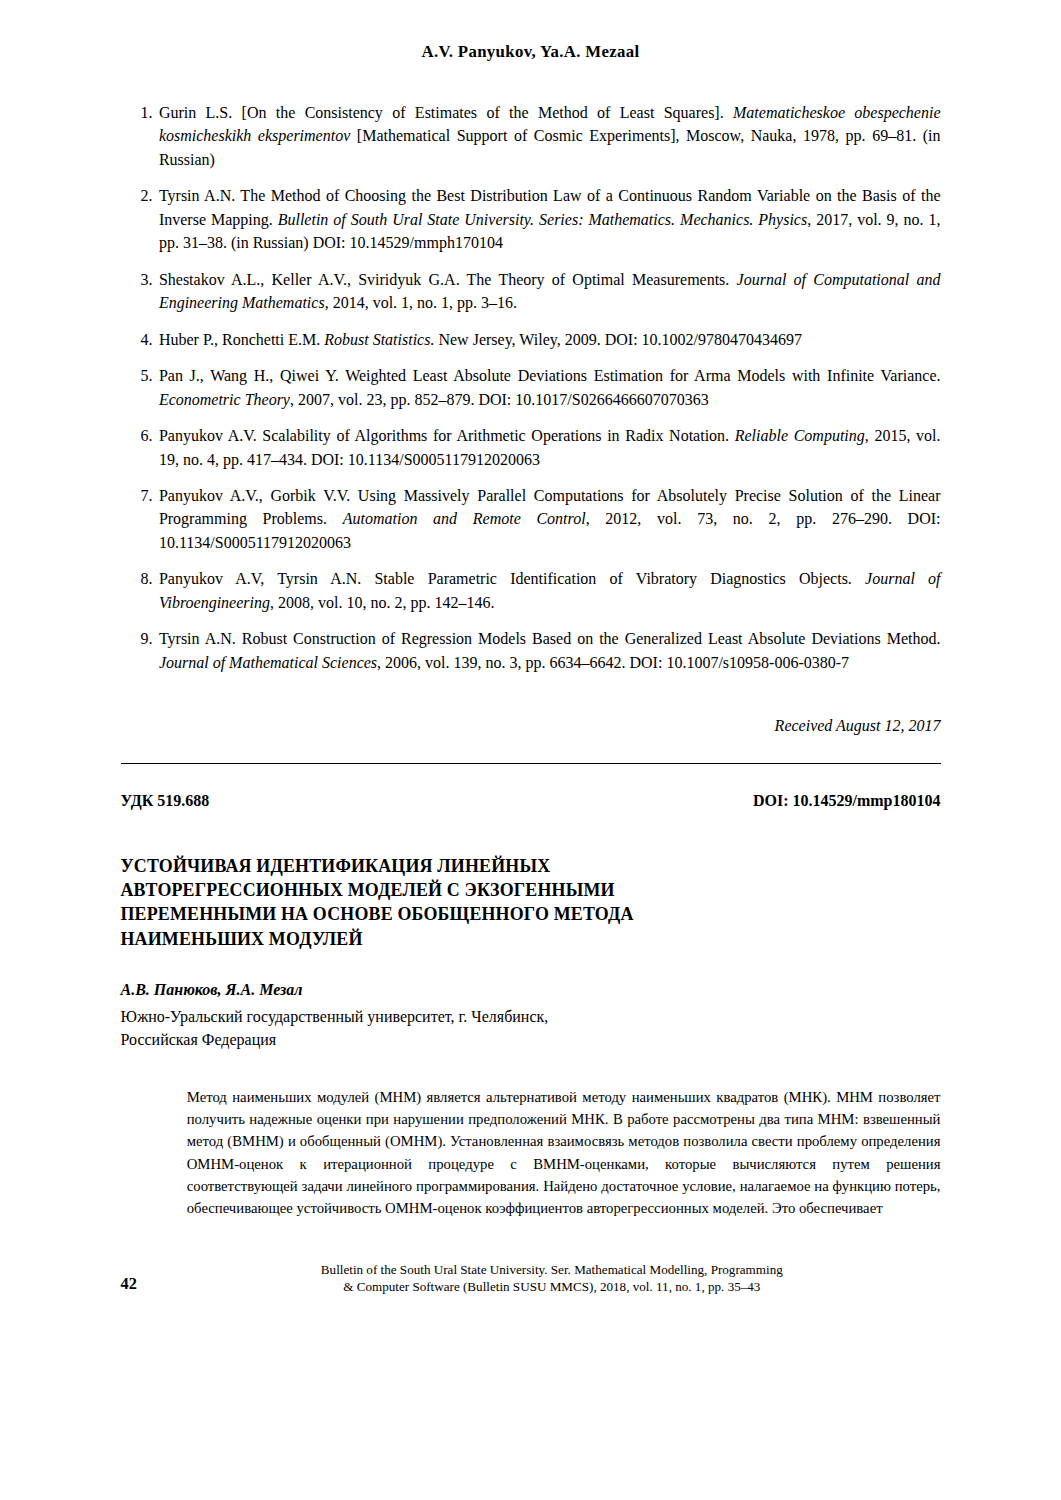A.V. Panyukov, Ya.A. Mezaal
Gurin L.S. [On the Consistency of Estimates of the Method of Least Squares]. Matematicheskoe obespechenie kosmicheskikh eksperimentov [Mathematical Support of Cosmic Experiments], Moscow, Nauka, 1978, pp. 69–81. (in Russian)
Tyrsin A.N. The Method of Choosing the Best Distribution Law of a Continuous Random Variable on the Basis of the Inverse Mapping. Bulletin of South Ural State University. Series: Mathematics. Mechanics. Physics, 2017, vol. 9, no. 1, pp. 31–38. (in Russian) DOI: 10.14529/mmph170104
Shestakov A.L., Keller A.V., Sviridyuk G.A. The Theory of Optimal Measurements. Journal of Computational and Engineering Mathematics, 2014, vol. 1, no. 1, pp. 3–16.
Huber P., Ronchetti E.M. Robust Statistics. New Jersey, Wiley, 2009. DOI: 10.1002/9780470434697
Pan J., Wang H., Qiwei Y. Weighted Least Absolute Deviations Estimation for Arma Models with Infinite Variance. Econometric Theory, 2007, vol. 23, pp. 852–879. DOI: 10.1017/S0266466607070363
Panyukov A.V. Scalability of Algorithms for Arithmetic Operations in Radix Notation. Reliable Computing, 2015, vol. 19, no. 4, pp. 417–434. DOI: 10.1134/S0005117912020063
Panyukov A.V., Gorbik V.V. Using Massively Parallel Computations for Absolutely Precise Solution of the Linear Programming Problems. Automation and Remote Control, 2012, vol. 73, no. 2, pp. 276–290. DOI: 10.1134/S0005117912020063
Panyukov A.V, Tyrsin A.N. Stable Parametric Identification of Vibratory Diagnostics Objects. Journal of Vibroengineering, 2008, vol. 10, no. 2, pp. 142–146.
Tyrsin A.N. Robust Construction of Regression Models Based on the Generalized Least Absolute Deviations Method. Journal of Mathematical Sciences, 2006, vol. 139, no. 3, pp. 6634–6642. DOI: 10.1007/s10958-006-0380-7
Received August 12, 2017
УДК 519.688 DOI: 10.14529/mmp180104
Устойчивая идентификация линейных
авторегрессионных моделей с экзогенными
переменными на основе обобщенного метода
наименьших модулей
А.В. Панюков, Я.А. Мезал
Южно-Уральский государственный университет, г. Челябинск,
Российская Федерация
Метод наименьших модулей (МНМ) является альтернативой методу наименьших квадратов (МНК). МНМ позволяет получить надежные оценки при нарушении предположений МНК. В работе рассмотрены два типа МНМ: взвешенный метод (ВМНМ) и обобщенный (ОМНМ). Установленная взаимосвязь методов позволила свести проблему определения ОМНМ-оценок к итерационной процедуре с ВМНМ-оценками, которые вычисляются путем решения соответствующей задачи линейного программирования. Найдено достаточное условие, налагаемое на функцию потерь, обеспечивающее устойчивость ОМНМ-оценок коэффициентов авторегрессионных моделей. Это обеспечивает
42
Bulletin of the South Ural State University. Ser. Mathematical Modelling, Programming
& Computer Software (Bulletin SUSU MMCS), 2018, vol. 11, no. 1, pp. 35–43